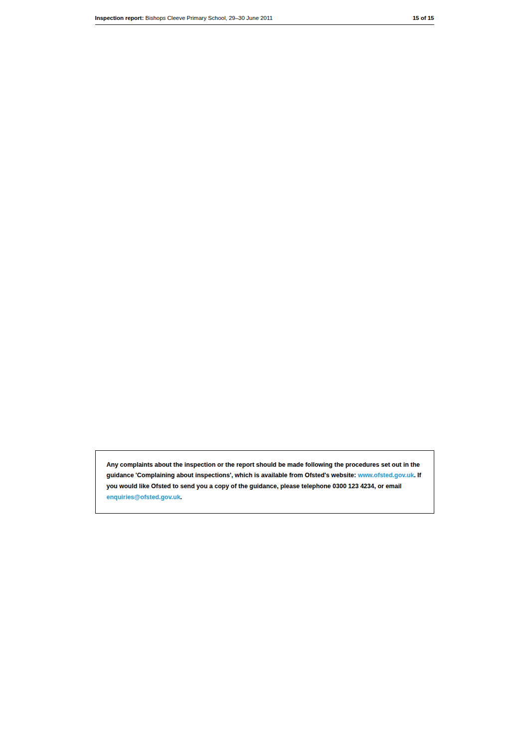Inspection report: Bishops Cleeve Primary School, 29–30 June 2011
15 of 15
Any complaints about the inspection or the report should be made following the procedures set out in the guidance 'Complaining about inspections', which is available from Ofsted's website: www.ofsted.gov.uk. If you would like Ofsted to send you a copy of the guidance, please telephone 0300 123 4234, or email enquiries@ofsted.gov.uk.